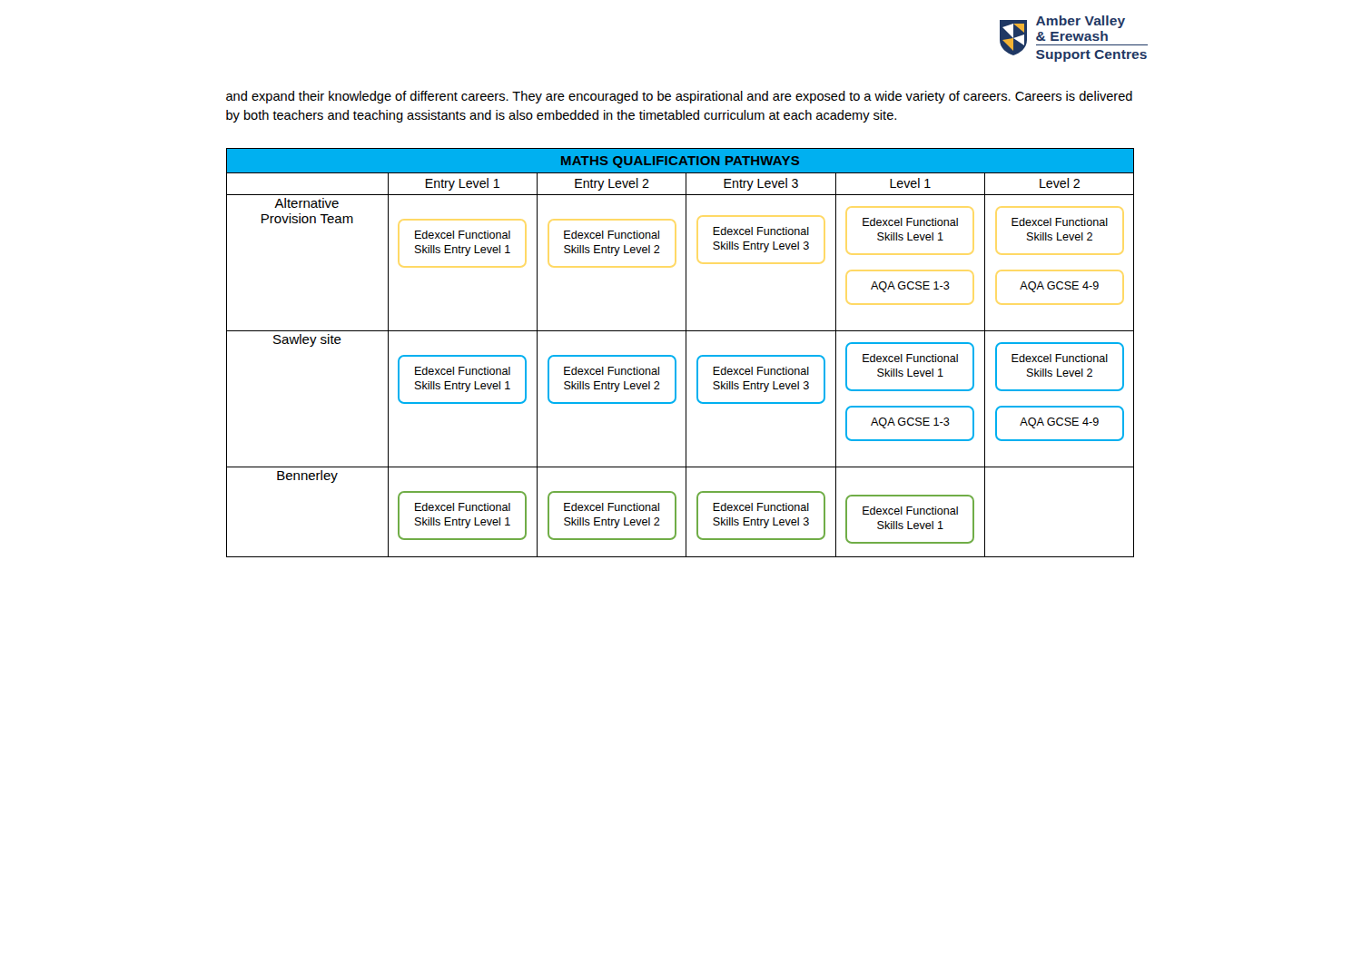Amber Valley
& Erewash
Support Centres
and expand their knowledge of different careers. They are encouraged to be aspirational and are exposed to a wide variety of careers. Careers is delivered by both teachers and teaching assistants and is also embedded in the timetabled curriculum at each academy site.
| MATHS QUALIFICATION PATHWAYS |
| --- |
| | Entry Level 1 | Entry Level 2 | Entry Level 3 | Level 1 | Level 2 |
| Alternative Provision Team | Edexcel Functional Skills Entry Level 1 | Edexcel Functional Skills Entry Level 2 | Edexcel Functional Skills Entry Level 3 | Edexcel Functional Skills Level 1 AQA GCSE 1-3 | Edexcel Functional Skills Level 2 AQA GCSE 4-9 |
| Sawley site | Edexcel Functional Skills Entry Level 1 | Edexcel Functional Skills Entry Level 2 | Edexcel Functional Skills Entry Level 3 | Edexcel Functional Skills Level 1 AQA GCSE 1-3 | Edexcel Functional Skills Level 2 AQA GCSE 4-9 |
| Bennerley | Edexcel Functional Skills Entry Level 1 | Edexcel Functional Skills Entry Level 2 | Edexcel Functional Skills Entry Level 3 | Edexcel Functional Skills Level 1 | |